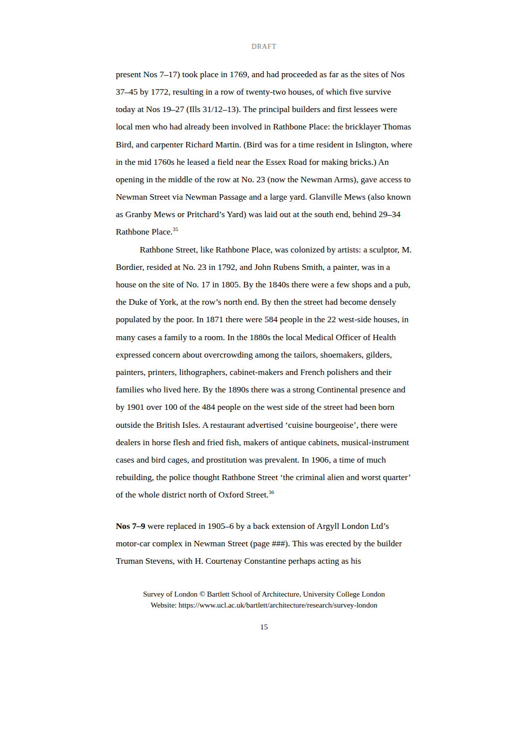Draft
present Nos 7–17) took place in 1769, and had proceeded as far as the sites of Nos 37–45 by 1772, resulting in a row of twenty-two houses, of which five survive today at Nos 19–27 (Ills 31/12–13). The principal builders and first lessees were local men who had already been involved in Rathbone Place: the bricklayer Thomas Bird, and carpenter Richard Martin. (Bird was for a time resident in Islington, where in the mid 1760s he leased a field near the Essex Road for making bricks.) An opening in the middle of the row at No. 23 (now the Newman Arms), gave access to Newman Street via Newman Passage and a large yard. Glanville Mews (also known as Granby Mews or Pritchard’s Yard) was laid out at the south end, behind 29–34 Rathbone Place.35
Rathbone Street, like Rathbone Place, was colonized by artists: a sculptor, M. Bordier, resided at No. 23 in 1792, and John Rubens Smith, a painter, was in a house on the site of No. 17 in 1805. By the 1840s there were a few shops and a pub, the Duke of York, at the row’s north end. By then the street had become densely populated by the poor. In 1871 there were 584 people in the 22 west-side houses, in many cases a family to a room. In the 1880s the local Medical Officer of Health expressed concern about overcrowding among the tailors, shoemakers, gilders, painters, printers, lithographers, cabinet-makers and French polishers and their families who lived here. By the 1890s there was a strong Continental presence and by 1901 over 100 of the 484 people on the west side of the street had been born outside the British Isles. A restaurant advertised ‘cuisine bourgeoise’, there were dealers in horse flesh and fried fish, makers of antique cabinets, musical-instrument cases and bird cages, and prostitution was prevalent. In 1906, a time of much rebuilding, the police thought Rathbone Street ‘the criminal alien and worst quarter’ of the whole district north of Oxford Street.36
Nos 7–9 were replaced in 1905–6 by a back extension of Argyll London Ltd’s motor-car complex in Newman Street (page ###). This was erected by the builder Truman Stevens, with H. Courtenay Constantine perhaps acting as his
Survey of London © Bartlett School of Architecture, University College London
Website: https://www.ucl.ac.uk/bartlett/architecture/research/survey-london
15